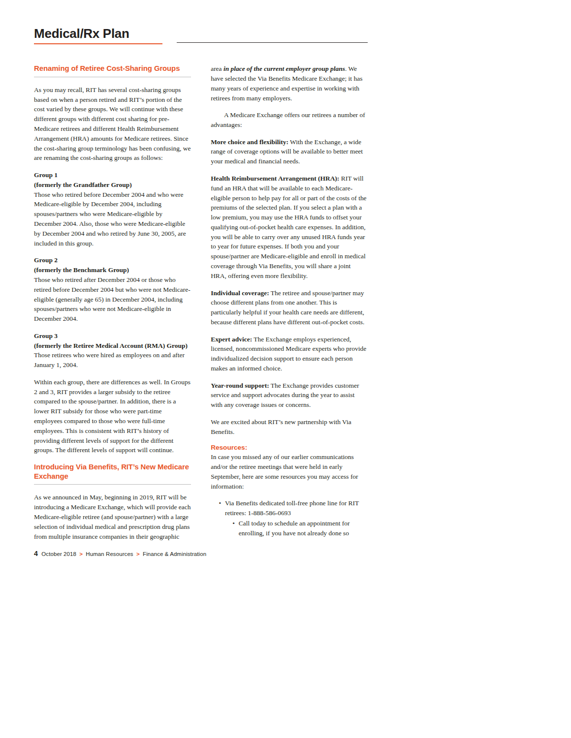Medical/Rx Plan
Renaming of Retiree Cost-Sharing Groups
As you may recall, RIT has several cost-sharing groups based on when a person retired and RIT’s portion of the cost varied by these groups. We will continue with these different groups with different cost sharing for pre-Medicare retirees and different Health Reimbursement Arrangement (HRA) amounts for Medicare retirees. Since the cost-sharing group terminology has been confusing, we are renaming the cost-sharing groups as follows:
Group 1
(formerly the Grandfather Group)
Those who retired before December 2004 and who were Medicare-eligible by December 2004, including spouses/partners who were Medicare-eligible by December 2004. Also, those who were Medicare-eligible by December 2004 and who retired by June 30, 2005, are included in this group.
Group 2
(formerly the Benchmark Group)
Those who retired after December 2004 or those who retired before December 2004 but who were not Medicare-eligible (generally age 65) in December 2004, including spouses/partners who were not Medicare-eligible in December 2004.
Group 3
(formerly the Retiree Medical Account (RMA) Group)
Those retirees who were hired as employees on and after January 1, 2004.
Within each group, there are differences as well. In Groups 2 and 3, RIT provides a larger subsidy to the retiree compared to the spouse/partner. In addition, there is a lower RIT subsidy for those who were part-time employees compared to those who were full-time employees. This is consistent with RIT’s history of providing different levels of support for the different groups. The different levels of support will continue.
Introducing Via Benefits, RIT’s New Medicare Exchange
As we announced in May, beginning in 2019, RIT will be introducing a Medicare Exchange, which will provide each Medicare-eligible retiree (and spouse/partner) with a large selection of individual medical and prescription drug plans from multiple insurance companies in their geographic
area in place of the current employer group plans. We have selected the Via Benefits Medicare Exchange; it has many years of experience and expertise in working with retirees from many employers.
A Medicare Exchange offers our retirees a number of advantages:
More choice and flexibility: With the Exchange, a wide range of coverage options will be available to better meet your medical and financial needs.
Health Reimbursement Arrangement (HRA): RIT will fund an HRA that will be available to each Medicare-eligible person to help pay for all or part of the costs of the premiums of the selected plan. If you select a plan with a low premium, you may use the HRA funds to offset your qualifying out-of-pocket health care expenses. In addition, you will be able to carry over any unused HRA funds year to year for future expenses. If both you and your spouse/partner are Medicare-eligible and enroll in medical coverage through Via Benefits, you will share a joint HRA, offering even more flexibility.
Individual coverage: The retiree and spouse/partner may choose different plans from one another. This is particularly helpful if your health care needs are different, because different plans have different out-of-pocket costs.
Expert advice: The Exchange employs experienced, licensed, noncommissioned Medicare experts who provide individualized decision support to ensure each person makes an informed choice.
Year-round support: The Exchange provides customer service and support advocates during the year to assist with any coverage issues or concerns.
We are excited about RIT’s new partnership with Via Benefits.
Resources:
In case you missed any of our earlier communications and/or the retiree meetings that were held in early September, here are some resources you may access for information:
Via Benefits dedicated toll-free phone line for RIT retirees: 1-888-586-0693
Call today to schedule an appointment for enrolling, if you have not already done so
4 October 2018 > Human Resources > Finance & Administration